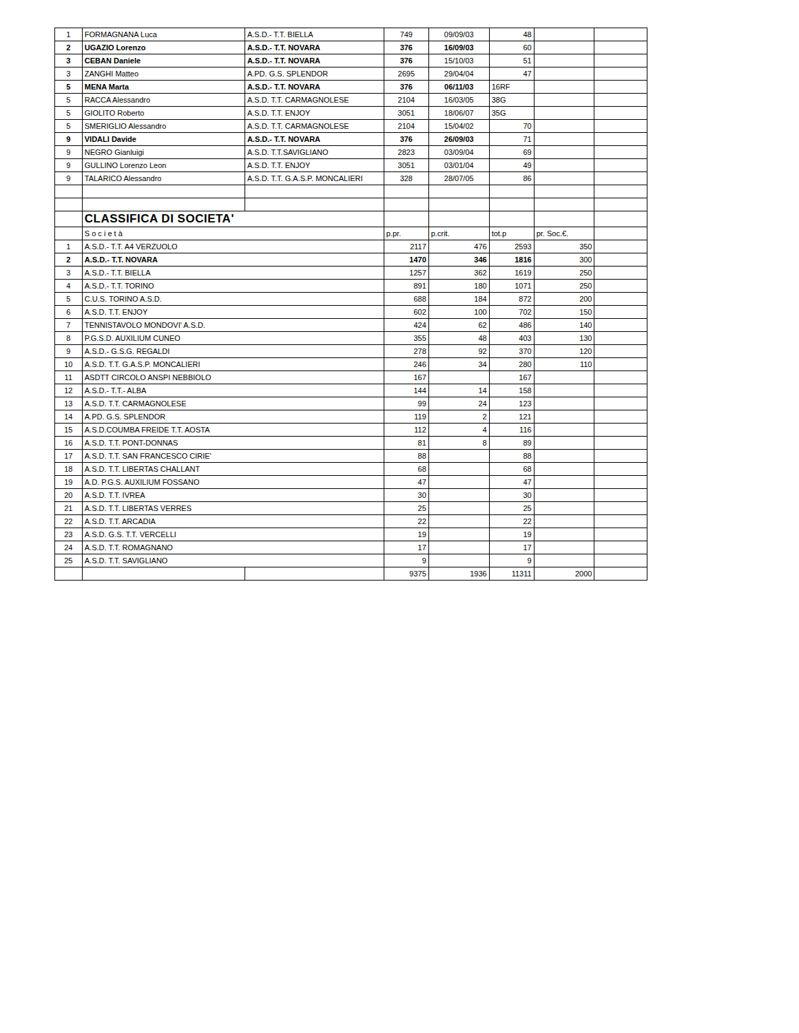| | 1 | FORMAGNANA Luca | A.S.D.- T.T. BIELLA | 749 | 09/09/03 | 48 | | |
| | 2 | UGAZIO Lorenzo | A.S.D.- T.T. NOVARA | 376 | 16/09/03 | 60 | | |
| | 3 | CEBAN Daniele | A.S.D.- T.T. NOVARA | 376 | 15/10/03 | 51 | | |
| | 3 | ZANGHI Matteo | A.PD. G.S. SPLENDOR | 2695 | 29/04/04 | 47 | | |
| | 5 | MENA Marta | A.S.D.- T.T. NOVARA | 376 | 06/11/03 | 16RF | | |
| | 5 | RACCA Alessandro | A.S.D. T.T. CARMAGNOLESE | 2104 | 16/03/05 | 38G | | |
| | 5 | GIOLITO Roberto | A.S.D. T.T. ENJOY | 3051 | 18/06/07 | 35G | | |
| | 5 | SMERIGLIO Alessandro | A.S.D. T.T. CARMAGNOLESE | 2104 | 15/04/02 | 70 | | |
| | 9 | VIDALI Davide | A.S.D.- T.T. NOVARA | 376 | 26/09/03 | 71 | | |
| | 9 | NEGRO Gianluigi | A.S.D. T.T.SAVIGLIANO | 2823 | 03/09/04 | 69 | | |
| | 9 | GULLINO Lorenzo Leon | A.S.D. T.T. ENJOY | 3051 | 03/01/04 | 49 | | |
| | 9 | TALARICO Alessandro | A.S.D. T.T. G.A.S.P. MONCALIERI | 328 | 28/07/05 | 86 | | |
| | | CLASSIFICA DI SOCIETA' | | | | | |
| | | S o c i e t à | p.pr. | p.crit. | tot.p | pr. Soc.€. | |
| | 1 | A.S.D.- T.T. A4 VERZUOLO | 2117 | 476 | 2593 | 350 | |
| | 2 | A.S.D.- T.T. NOVARA | 1470 | 346 | 1816 | 300 | |
| | 3 | A.S.D.- T.T. BIELLA | 1257 | 362 | 1619 | 250 | |
| | 4 | A.S.D.- T.T. TORINO | 891 | 180 | 1071 | 250 | |
| | 5 | C.U.S. TORINO A.S.D. | 688 | 184 | 872 | 200 | |
| | 6 | A.S.D. T.T. ENJOY | 602 | 100 | 702 | 150 | |
| | 7 | TENNISTAVOLO MONDOVI' A.S.D. | 424 | 62 | 486 | 140 | |
| | 8 | P.G.S.D. AUXILIUM CUNEO | 355 | 48 | 403 | 130 | |
| | 9 | A.S.D.- G.S.G. REGALDI | 278 | 92 | 370 | 120 | |
| | 10 | A.S.D. T.T. G.A.S.P. MONCALIERI | 246 | 34 | 280 | 110 | |
| | 11 | ASDTT CIRCOLO ANSPI NEBBIOLO | 167 | | 167 | | |
| | 12 | A.S.D.- T.T.- ALBA | 144 | 14 | 158 | | |
| | 13 | A.S.D. T.T. CARMAGNOLESE | 99 | 24 | 123 | | |
| | 14 | A.PD. G.S. SPLENDOR | 119 | 2 | 121 | | |
| | 15 | A.S.D.COUMBA FREIDE T.T. AOSTA | 112 | 4 | 116 | | |
| | 16 | A.S.D. T.T. PONT-DONNAS | 81 | 8 | 89 | | |
| | 17 | A.S.D. T.T. SAN FRANCESCO CIRIE' | 88 | | 88 | | |
| | 18 | A.S.D. T.T. LIBERTAS CHALLANT | 68 | | 68 | | |
| | 19 | A.D. P.G.S. AUXILIUM FOSSANO | 47 | | 47 | | |
| | 20 | A.S.D. T.T. IVREA | 30 | | 30 | | |
| | 21 | A.S.D. T.T. LIBERTAS VERRES | 25 | | 25 | | |
| | 22 | A.S.D. T.T. ARCADIA | 22 | | 22 | | |
| | 23 | A.S.D. G.S. T.T. VERCELLI | 19 | | 19 | | |
| | 24 | A.S.D. T.T. ROMAGNANO | 17 | | 17 | | |
| | 25 | A.S.D. T.T. SAVIGLIANO | 9 | | 9 | | |
| | | | | 9375 | 1936 | 11311 | 2000 | |